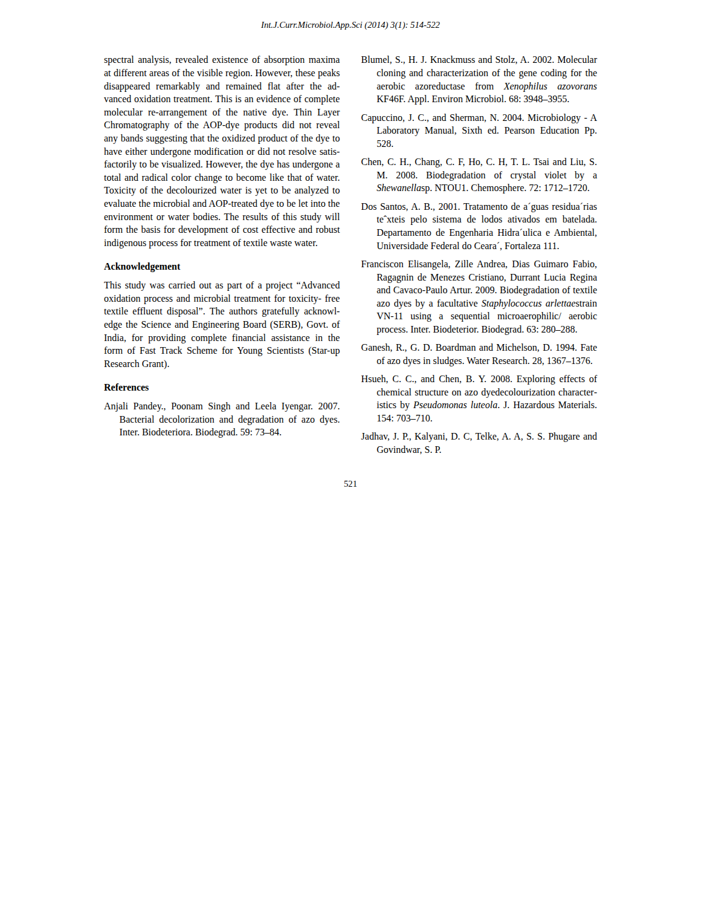Int.J.Curr.Microbiol.App.Sci (2014) 3(1): 514-522
spectral analysis, revealed existence of absorption maxima at different areas of the visible region. However, these peaks disappeared remarkably and remained flat after the advanced oxidation treatment. This is an evidence of complete molecular re-arrangement of the native dye. Thin Layer Chromatography of the AOP-dye products did not reveal any bands suggesting that the oxidized product of the dye to have either undergone modification or did not resolve satisfactorily to be visualized. However, the dye has undergone a total and radical color change to become like that of water. Toxicity of the decolourized water is yet to be analyzed to evaluate the microbial and AOP-treated dye to be let into the environment or water bodies. The results of this study will form the basis for development of cost effective and robust indigenous process for treatment of textile waste water.
Acknowledgement
This study was carried out as part of a project “Advanced oxidation process and microbial treatment for toxicity- free textile effluent disposal”. The authors gratefully acknowledge the Science and Engineering Board (SERB), Govt. of India, for providing complete financial assistance in the form of Fast Track Scheme for Young Scientists (Star-up Research Grant).
References
Anjali Pandey., Poonam Singh and Leela Iyengar. 2007. Bacterial decolorization and degradation of azo dyes. Inter. Biodeteriora. Biodegrad. 59: 73–84.
Blumel, S., H. J. Knackmuss and Stolz, A. 2002. Molecular cloning and characterization of the gene coding for the aerobic azoreductase from Xenophilus azovorans KF46F. Appl. Environ Microbiol. 68: 3948–3955.
Capuccino, J. C., and Sherman, N. 2004. Microbiology - A Laboratory Manual, Sixth ed. Pearson Education Pp. 528.
Chen, C. H., Chang, C. F, Ho, C. H, T. L. Tsai and Liu, S. M. 2008. Biodegradation of crystal violet by a Shewanellasp. NTOU1. Chemosphere. 72: 1712–1720.
Dos Santos, A. B., 2001. Tratamento de a´guas residua´rias teˆxteis pelo sistema de lodos ativados em batelada. Departamento de Engenharia Hidra´ulica e Ambiental, Universidade Federal do Ceara´, Fortaleza 111.
Franciscon Elisangela, Zille Andrea, Dias Guimaro Fabio, Ragagnin de Menezes Cristiano, Durrant Lucia Regina and Cavaco-Paulo Artur. 2009. Biodegradation of textile azo dyes by a facultative Staphylococcus arlettaestrain VN-11 using a sequential microaerophilic/ aerobic process. Inter. Biodeterior. Biodegrad. 63: 280–288.
Ganesh, R., G. D. Boardman and Michelson, D. 1994. Fate of azo dyes in sludges. Water Research. 28, 1367–1376.
Hsueh, C. C., and Chen, B. Y. 2008. Exploring effects of chemical structure on azo dyedecolourization characteristics by Pseudomonas luteola. J. Hazardous Materials. 154: 703–710.
Jadhav, J. P., Kalyani, D. C, Telke, A. A, S. S. Phugare and Govindwar, S. P.
521